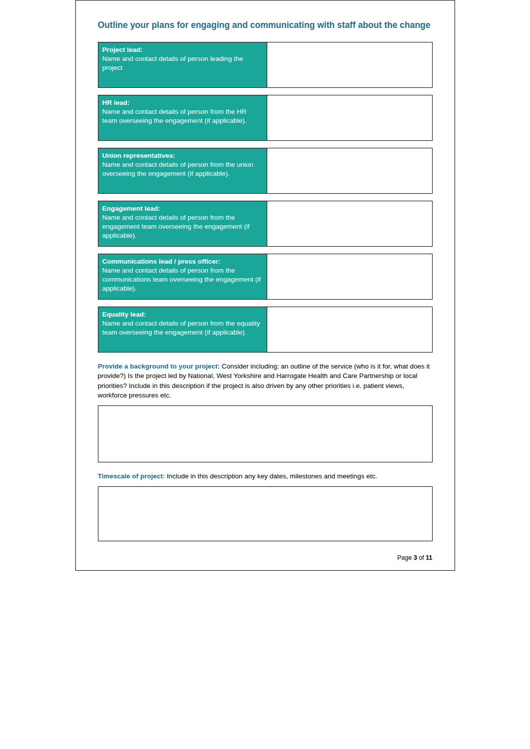Outline your plans for engaging and communicating with staff about the change
| Project lead: Name and contact details of person leading the project | |
| HR lead: Name and contact details of person from the HR team overseeing the engagement (if applicable). | |
| Union representatives: Name and contact details of person from the union overseeing the engagement (if applicable). | |
| Engagement lead: Name and contact details of person from the engagement team overseeing the engagement (if applicable). | |
| Communications lead / press officer: Name and contact details of person from the communications team overseeing the engagement (if applicable). | |
| Equality lead: Name and contact details of person from the equality team overseeing the engagement (if applicable). | |
Provide a background to your project: Consider including; an outline of the service (who is it for, what does it provide?) Is the project led by National, West Yorkshire and Harrogate Health and Care Partnership or local priorities? Include in this description if the project is also driven by any other priorities i.e. patient views, workforce pressures etc.
Timescale of project: Include in this description any key dates, milestones and meetings etc.
Page 3 of 11